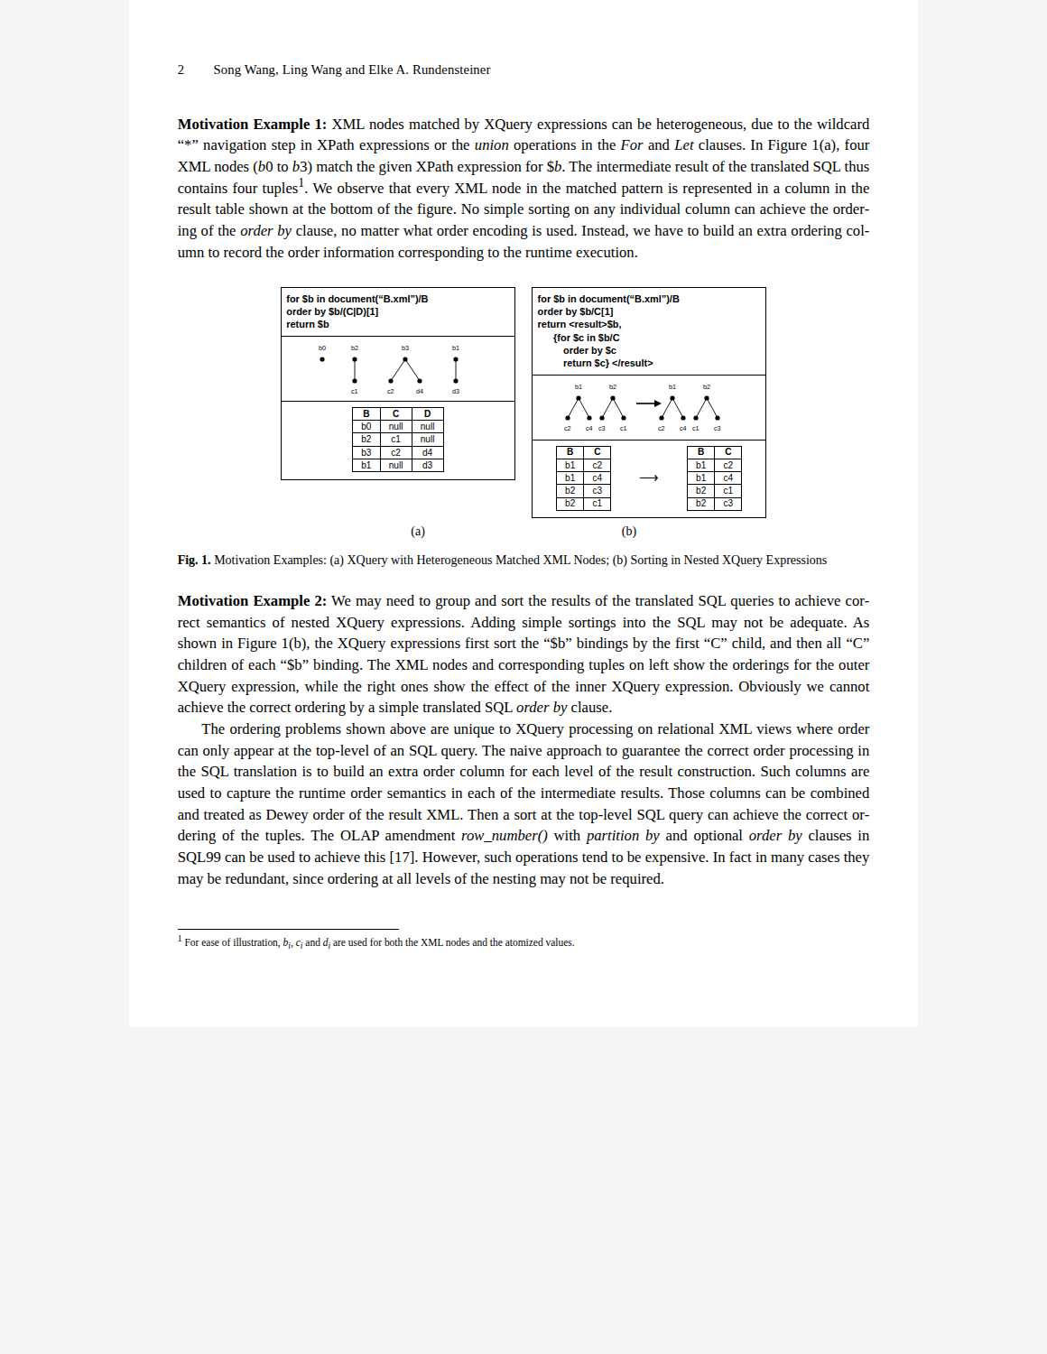2 Song Wang, Ling Wang and Elke A. Rundensteiner
Motivation Example 1: XML nodes matched by XQuery expressions can be heterogeneous, due to the wildcard “*” navigation step in XPath expressions or the union operations in the For and Let clauses. In Figure 1(a), four XML nodes (b0 to b3) match the given XPath expression for $b. The intermediate result of the translated SQL thus contains four tuples1. We observe that every XML node in the matched pattern is represented in a column in the result table shown at the bottom of the figure. No simple sorting on any individual column can achieve the ordering of the order by clause, no matter what order encoding is used. Instead, we have to build an extra ordering column to record the order information corresponding to the runtime execution.
for $b in document(“B.xml”)/B
order by $b/(C|D)[1]
return $b
b0 b2 b3 b1 c1 c2 d4 d3
| B | C | D |
| --- | --- | --- |
| b0 | null | null |
| b2 | c1 | null |
| b3 | c2 | d4 |
| b1 | null | d3 |
for $b in document(“B.xml”)/B
order by $b/C[1]
return <result>$b,
{for $c in $b/C
order by $c
return $c} </result>
b1 b2 c2 c4 c3 c1 b1 b2 c2 c4 c1 c3
| B | C |
| --- | --- |
| b1 | c2 |
| b1 | c4 |
| b2 | c3 |
| b2 | c1 |
⟶
| B | C |
| --- | --- |
| b1 | c2 |
| b1 | c4 |
| b2 | c1 |
| b2 | c3 |
(a)(b)
Fig. 1. Motivation Examples: (a) XQuery with Heterogeneous Matched XML Nodes; (b) Sorting in Nested XQuery Expressions
Motivation Example 2: We may need to group and sort the results of the translated SQL queries to achieve correct semantics of nested XQuery expressions. Adding simple sortings into the SQL may not be adequate. As shown in Figure 1(b), the XQuery expressions first sort the “$b” bindings by the first “C” child, and then all “C” children of each “$b” binding. The XML nodes and corresponding tuples on left show the orderings for the outer XQuery expression, while the right ones show the effect of the inner XQuery expression. Obviously we cannot achieve the correct ordering by a simple translated SQL order by clause.
The ordering problems shown above are unique to XQuery processing on relational XML views where order can only appear at the top-level of an SQL query. The naive approach to guarantee the correct order processing in the SQL translation is to build an extra order column for each level of the result construction. Such columns are used to capture the runtime order semantics in each of the intermediate results. Those columns can be combined and treated as Dewey order of the result XML. Then a sort at the top-level SQL query can achieve the correct ordering of the tuples. The OLAP amendment row_number() with partition by and optional order by clauses in SQL99 can be used to achieve this [17]. However, such operations tend to be expensive. In fact in many cases they may be redundant, since ordering at all levels of the nesting may not be required.
1 For ease of illustration, bi, ci and di are used for both the XML nodes and the atomized values.